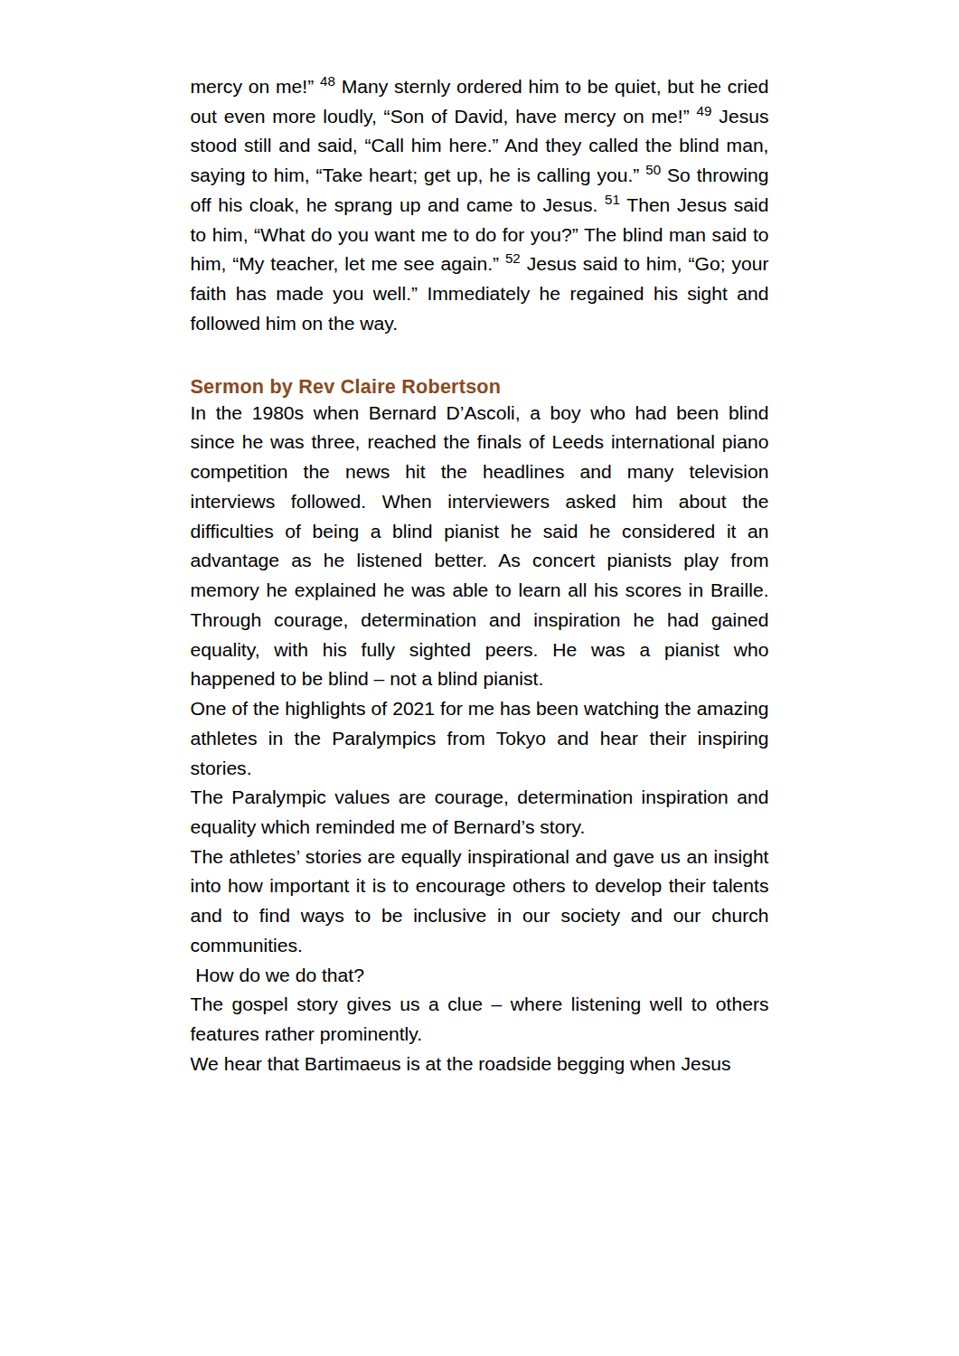mercy on me!” 48 Many sternly ordered him to be quiet, but he cried out even more loudly, “Son of David, have mercy on me!” 49 Jesus stood still and said, “Call him here.” And they called the blind man, saying to him, “Take heart; get up, he is calling you.” 50 So throwing off his cloak, he sprang up and came to Jesus. 51 Then Jesus said to him, “What do you want me to do for you?” The blind man said to him, “My teacher, let me see again.” 52 Jesus said to him, “Go; your faith has made you well.” Immediately he regained his sight and followed him on the way.
Sermon by Rev Claire Robertson
In the 1980s when Bernard D’Ascoli, a boy who had been blind since he was three, reached the finals of Leeds international piano competition the news hit the headlines and many television interviews followed. When interviewers asked him about the difficulties of being a blind pianist he said he considered it an advantage as he listened better. As concert pianists play from memory he explained he was able to learn all his scores in Braille. Through courage, determination and inspiration he had gained equality, with his fully sighted peers. He was a pianist who happened to be blind – not a blind pianist.
One of the highlights of 2021 for me has been watching the amazing athletes in the Paralympics from Tokyo and hear their inspiring stories.
The Paralympic values are courage, determination inspiration and equality which reminded me of Bernard’s story.
The athletes’ stories are equally inspirational and gave us an insight into how important it is to encourage others to develop their talents and to find ways to be inclusive in our society and our church communities.
How do we do that?
The gospel story gives us a clue – where listening well to others features rather prominently.
We hear that Bartimaeus is at the roadside begging when Jesus